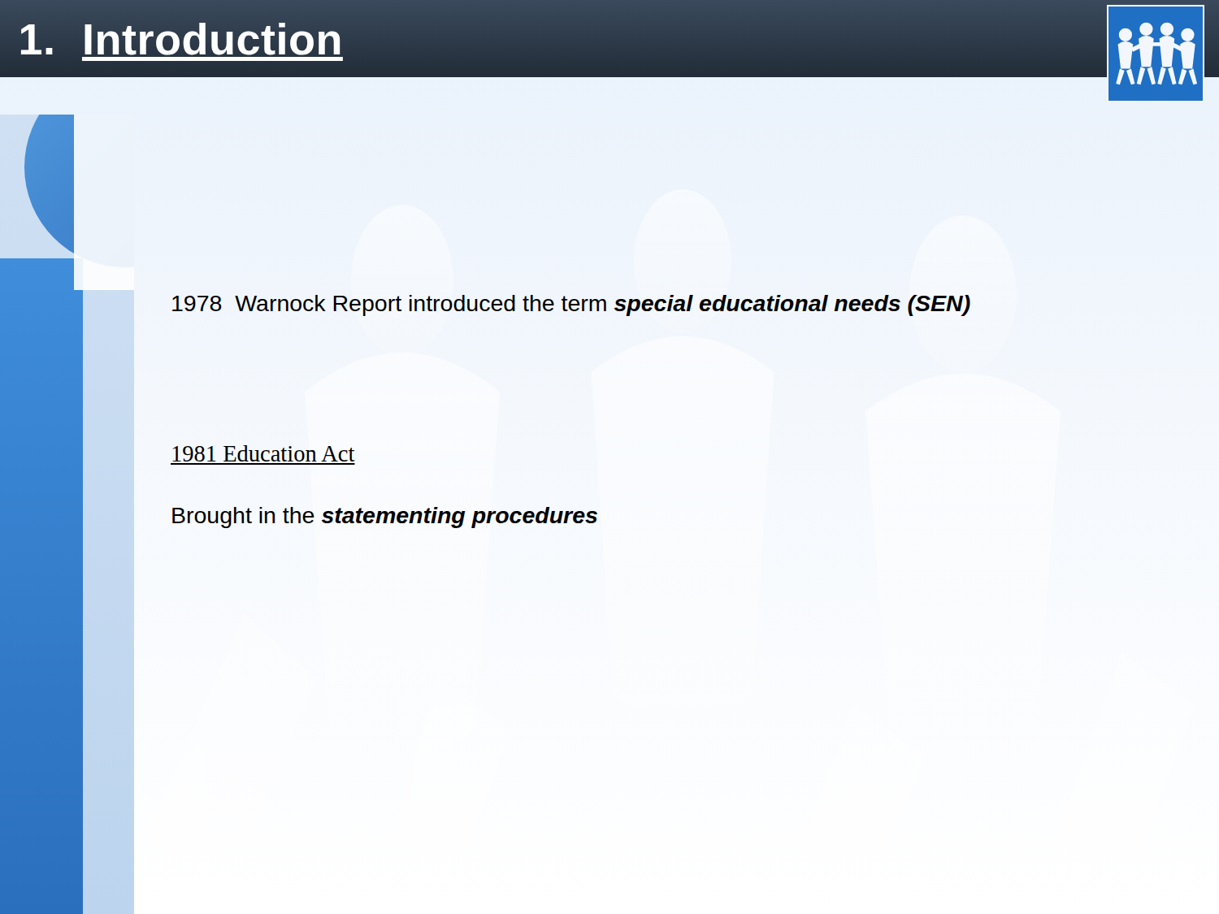1. Introduction
1978 Warnock Report introduced the term special educational needs (SEN)
1981 Education Act
Brought in the statementing procedures